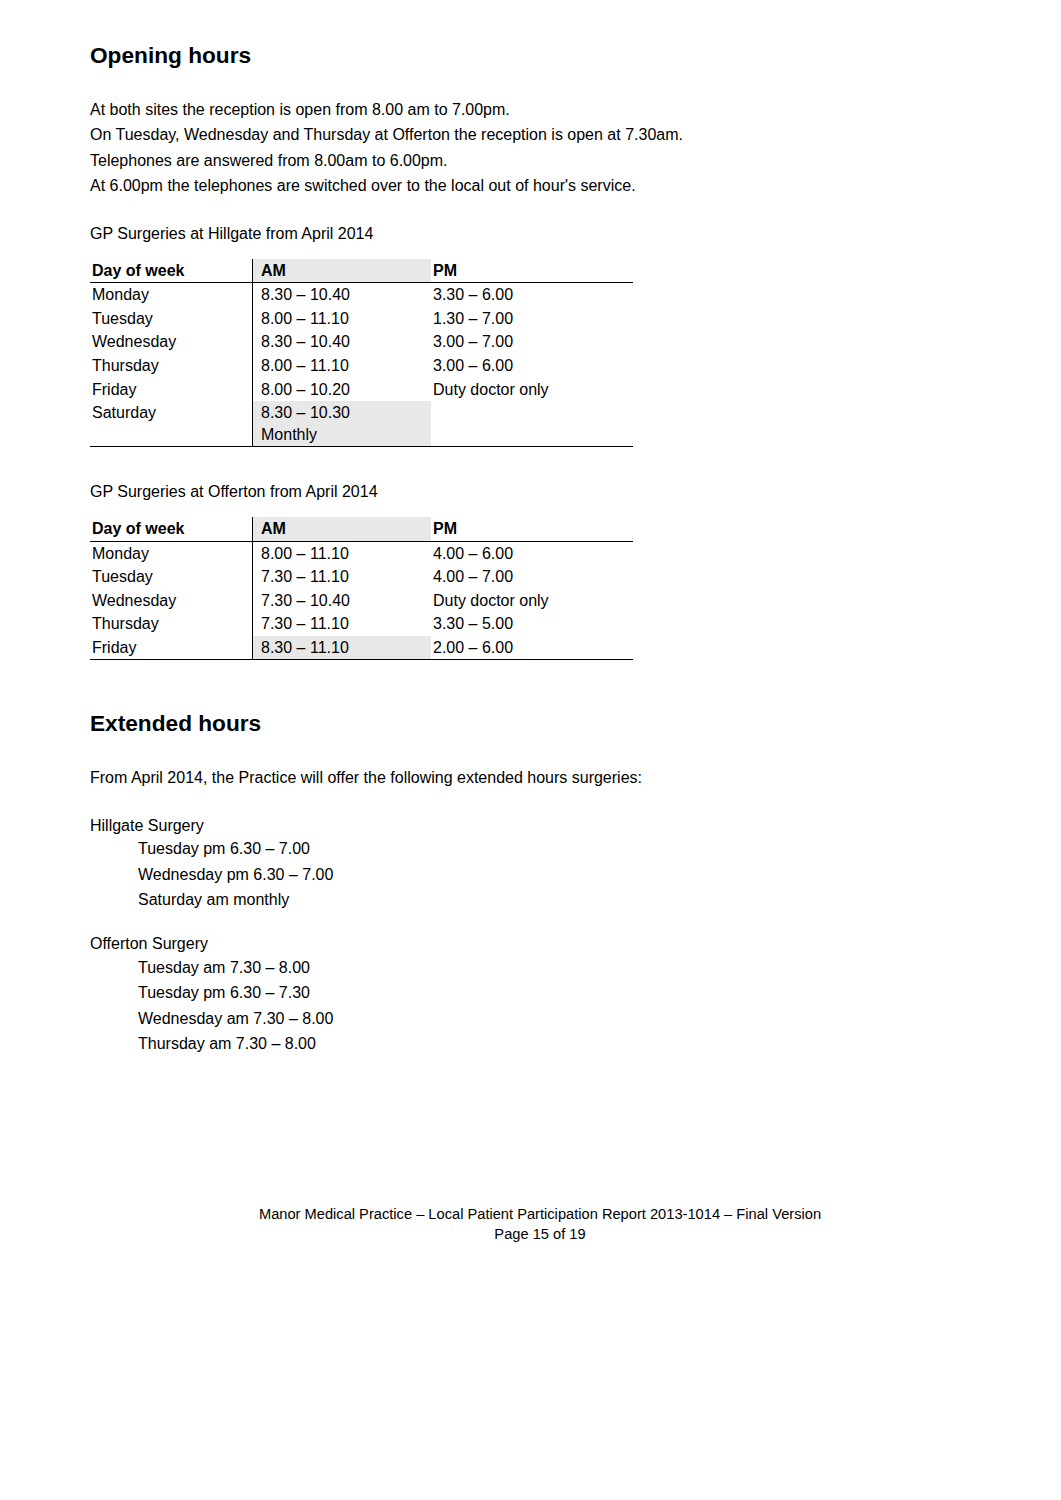Opening hours
At both sites the reception is open from 8.00 am to 7.00pm.
On Tuesday, Wednesday and Thursday at Offerton the reception is open at 7.30am.
Telephones are answered from 8.00am to 6.00pm.
At 6.00pm the telephones are switched over to the local out of hour's service.
GP Surgeries at Hillgate from April 2014
| Day of week | AM | PM |
| --- | --- | --- |
| Monday | 8.30 – 10.40 | 3.30 – 6.00 |
| Tuesday | 8.00 – 11.10 | 1.30 – 7.00 |
| Wednesday | 8.30 – 10.40 | 3.00 – 7.00 |
| Thursday | 8.00 – 11.10 | 3.00 – 6.00 |
| Friday | 8.00 – 10.20 | Duty doctor only |
| Saturday | 8.30 – 10.30 Monthly | |
GP Surgeries at Offerton from April 2014
| Day of week | AM | PM |
| --- | --- | --- |
| Monday | 8.00 – 11.10 | 4.00 – 6.00 |
| Tuesday | 7.30 – 11.10 | 4.00 – 7.00 |
| Wednesday | 7.30 – 10.40 | Duty doctor only |
| Thursday | 7.30 – 11.10 | 3.30 – 5.00 |
| Friday | 8.30 – 11.10 | 2.00 – 6.00 |
Extended hours
From April 2014, the Practice will offer the following extended hours surgeries:
Hillgate Surgery
Tuesday pm 6.30 – 7.00
Wednesday pm 6.30 – 7.00
Saturday am monthly
Offerton Surgery
Tuesday am 7.30 – 8.00
Tuesday pm 6.30 – 7.30
Wednesday am 7.30 – 8.00
Thursday am 7.30 – 8.00
Manor Medical Practice – Local Patient Participation Report 2013-1014 – Final Version
Page 15 of 19